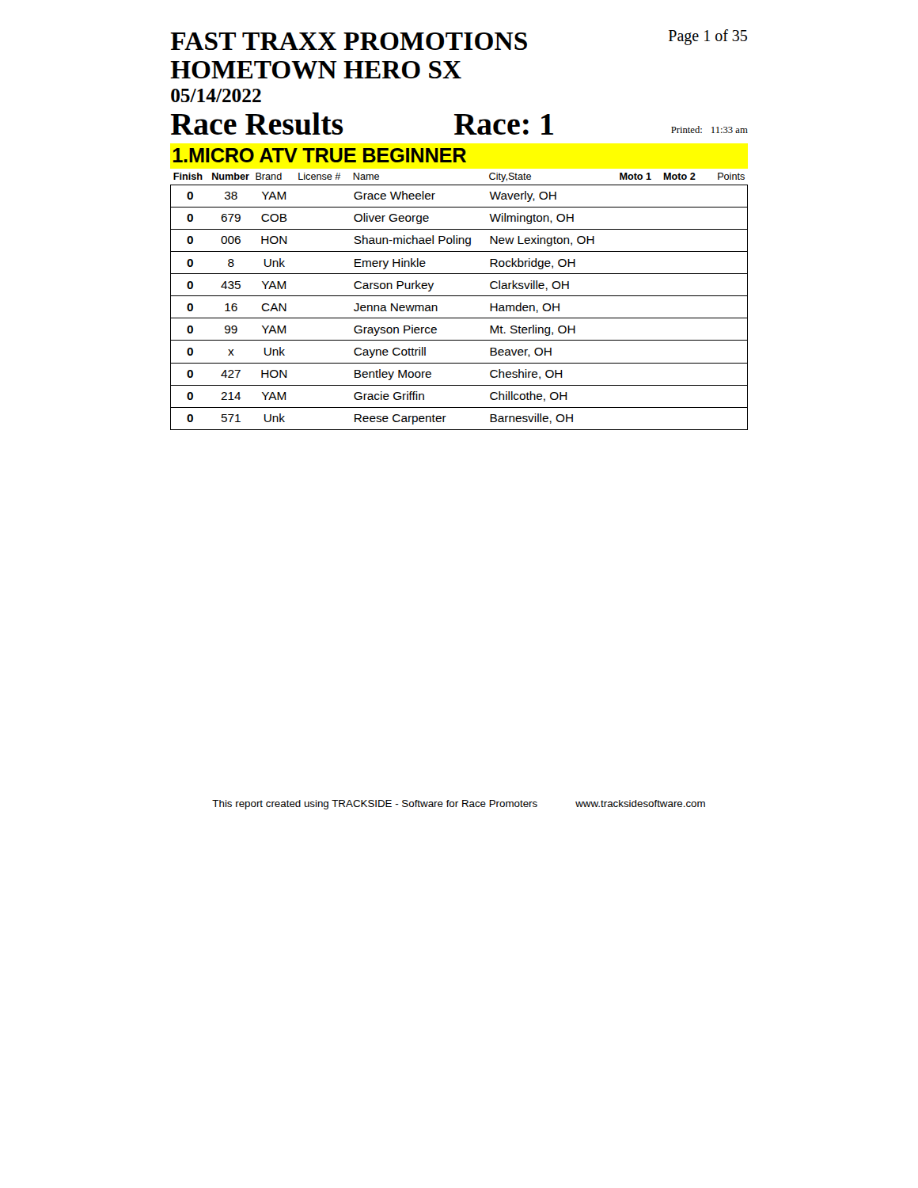Page 1 of 35
FAST TRAXX PROMOTIONS
HOMETOWN HERO SX
05/14/2022
Race Results Race: 1 Printed:11:33 am
1.MICRO ATV TRUE BEGINNER
| Finish | Number | Brand | License # | Name | City,State | Moto 1 | Moto 2 | Points |
| --- | --- | --- | --- | --- | --- | --- | --- | --- |
| 0 | 38 | YAM | | Grace Wheeler | Waverly, OH | | | |
| 0 | 679 | COB | | Oliver George | Wilmington, OH | | | |
| 0 | 006 | HON | | Shaun-michael Poling | New Lexington, OH | | | |
| 0 | 8 | Unk | | Emery Hinkle | Rockbridge, OH | | | |
| 0 | 435 | YAM | | Carson Purkey | Clarksville, OH | | | |
| 0 | 16 | CAN | | Jenna Newman | Hamden, OH | | | |
| 0 | 99 | YAM | | Grayson Pierce | Mt. Sterling, OH | | | |
| 0 | x | Unk | | Cayne Cottrill | Beaver, OH | | | |
| 0 | 427 | HON | | Bentley Moore | Cheshire, OH | | | |
| 0 | 214 | YAM | | Gracie Griffin | Chillcothe, OH | | | |
| 0 | 571 | Unk | | Reese Carpenter | Barnesville, OH | | | |
This report created using TRACKSIDE - Software for Race Promoterswww.tracksidesoftware.com